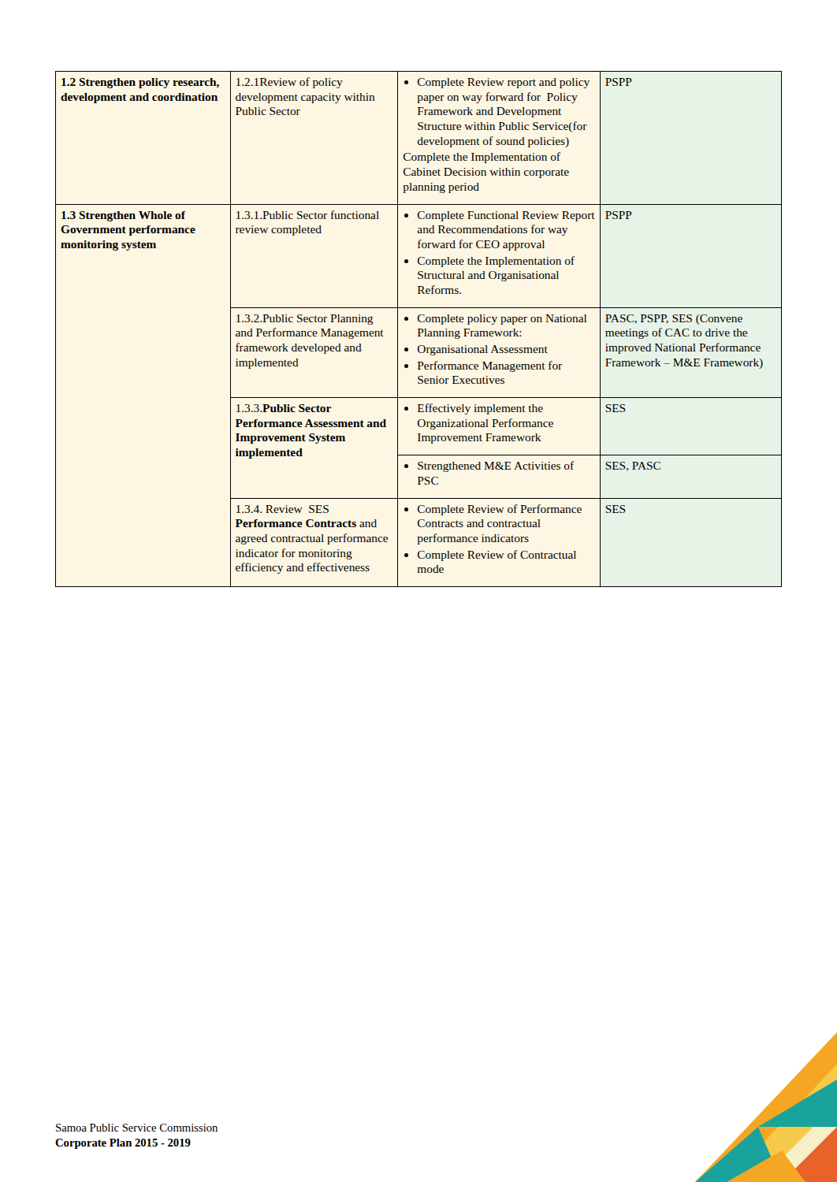| 1.2 Strengthen policy research, development and coordination | 1.2.1Review of policy development capacity within Public Sector | Complete Review report and policy paper on way forward for Policy Framework and Development Structure within Public Service(for development of sound policies) Complete the Implementation of Cabinet Decision within corporate planning period | PSPP |
| 1.3 Strengthen Whole of Government performance monitoring system | 1.3.1.Public Sector functional review completed | Complete Functional Review Report and Recommendations for way forward for CEO approval Complete the Implementation of Structural and Organisational Reforms. | PSPP |
| 1.3.2.Public Sector Planning and Performance Management framework developed and implemented | Complete policy paper on National Planning Framework: Organisational Assessment Performance Management for Senior Executives | PASC, PSPP, SES (Convene meetings of CAC to drive the improved National Performance Framework – M&E Framework) |
| 1.3.3. Public Sector Performance Assessment and Improvement System implemented | Effectively implement the Organizational Performance Improvement Framework | SES |
| Strengthened M&E Activities of PSC | SES, PASC |
| 1.3.4. Review SES Performance Contracts and agreed contractual performance indicator for monitoring efficiency and effectiveness | Complete Review of Performance Contracts and contractual performance indicators Complete Review of Contractual mode | SES |
Samoa Public Service Commission
Corporate Plan 2015 - 2019